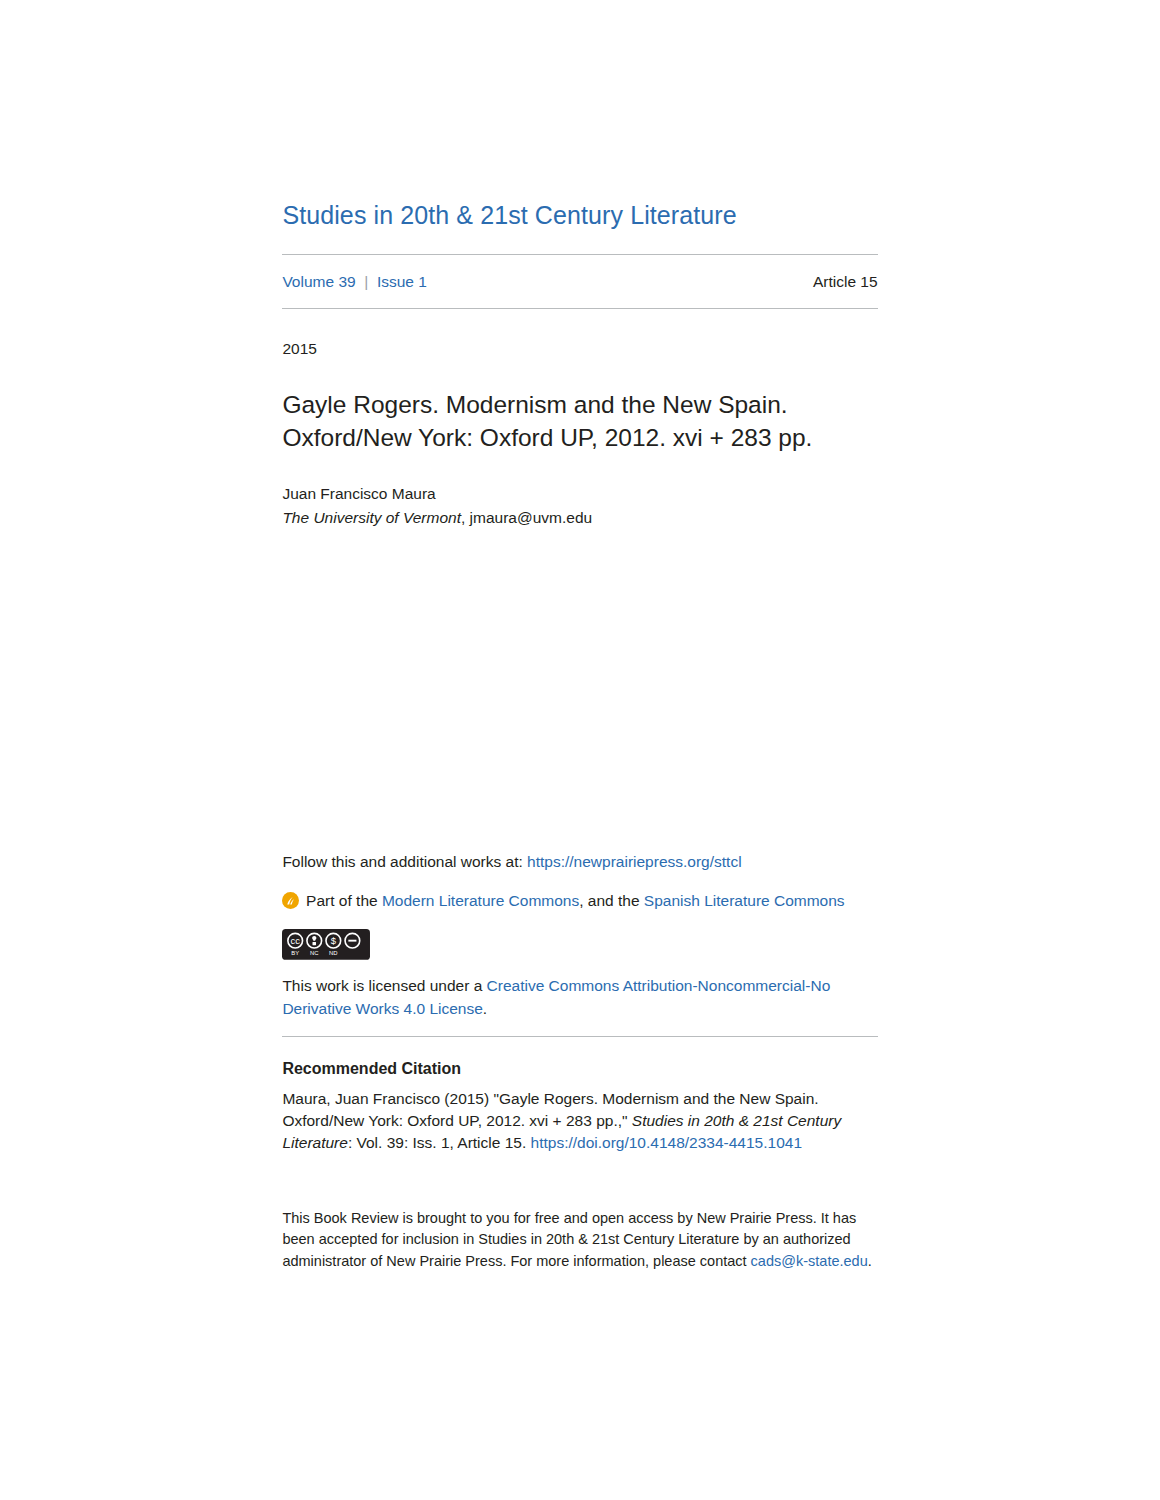Studies in 20th & 21st Century Literature
Volume 39|Issue 1
Article 15
2015
Gayle Rogers. Modernism and the New Spain. Oxford/New York: Oxford UP, 2012. xvi + 283 pp.
Juan Francisco Maura
The University of Vermont, jmaura@uvm.edu
Follow this and additional works at: https://newprairiepress.org/sttcl
Part of the Modern Literature Commons, and the Spanish Literature Commons
cc $ BY NC ND
This work is licensed under a Creative Commons Attribution-Noncommercial-No Derivative Works 4.0 License.
Recommended Citation
Maura, Juan Francisco (2015) "Gayle Rogers. Modernism and the New Spain. Oxford/New York: Oxford UP, 2012. xvi + 283 pp.," Studies in 20th & 21st Century Literature: Vol. 39: Iss. 1, Article 15. https://doi.org/10.4148/2334-4415.1041
This Book Review is brought to you for free and open access by New Prairie Press. It has been accepted for inclusion in Studies in 20th & 21st Century Literature by an authorized administrator of New Prairie Press. For more information, please contact cads@k-state.edu.